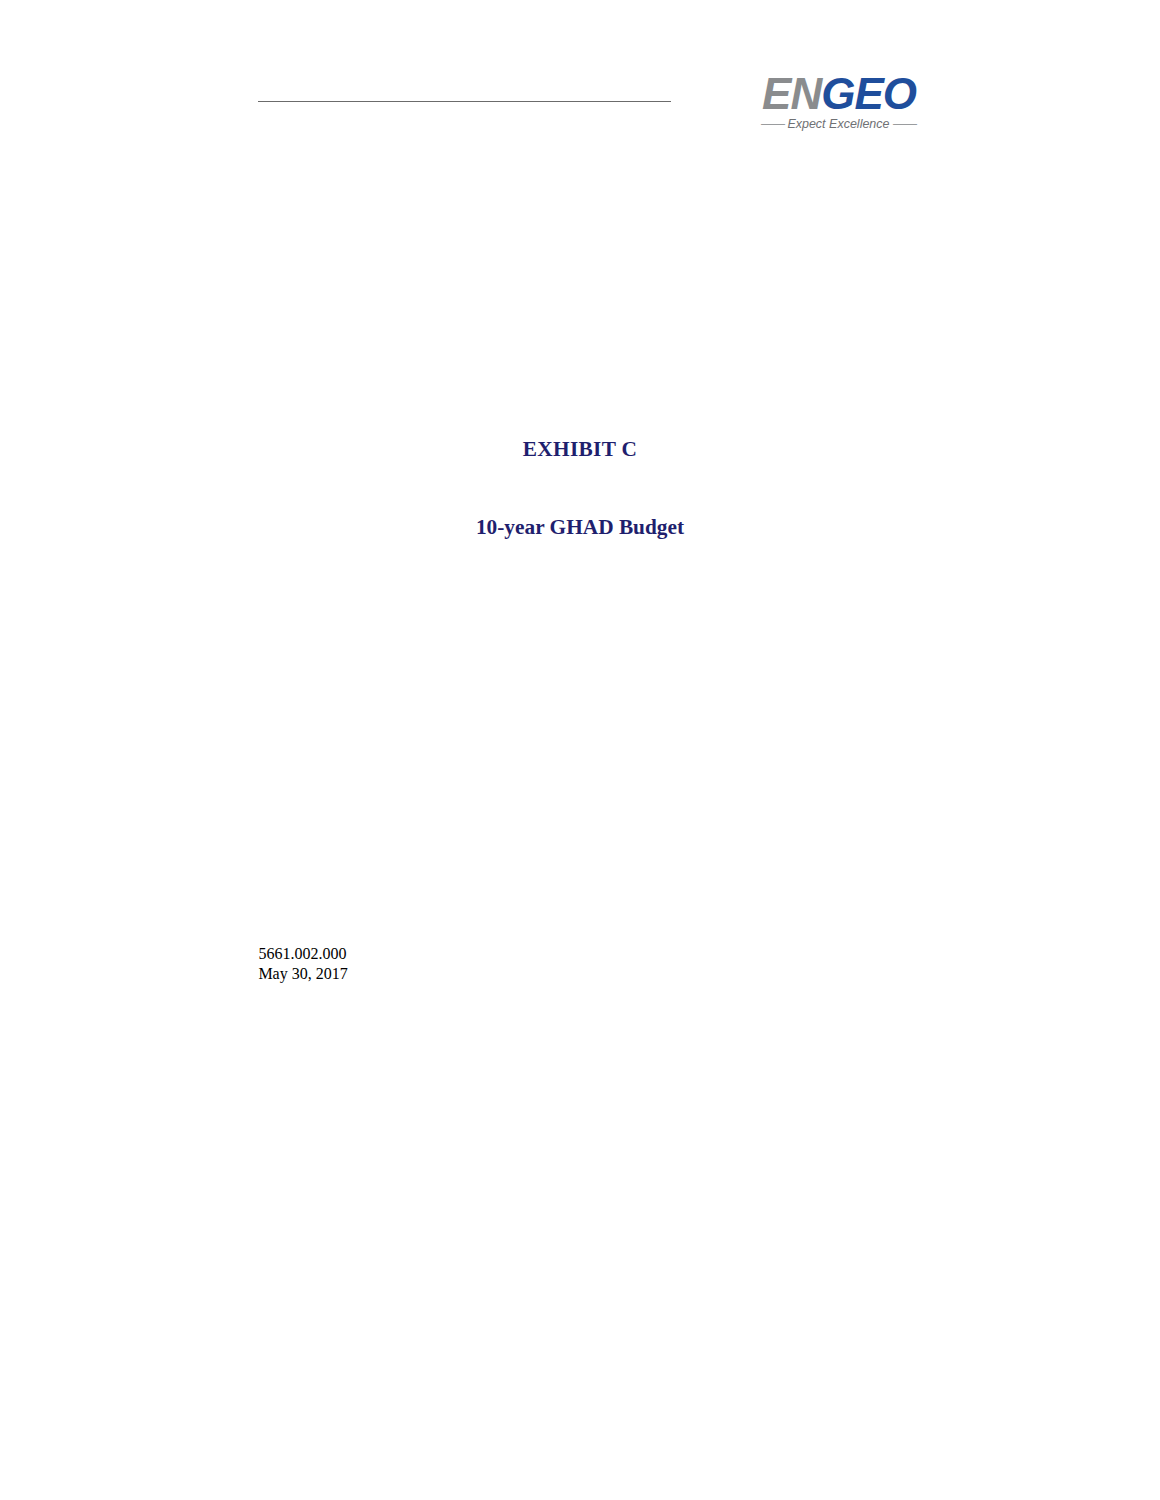EN GEO
—— Expect Excellence ——
EXHIBIT C
10-year GHAD Budget
5661.002.000
May 30, 2017